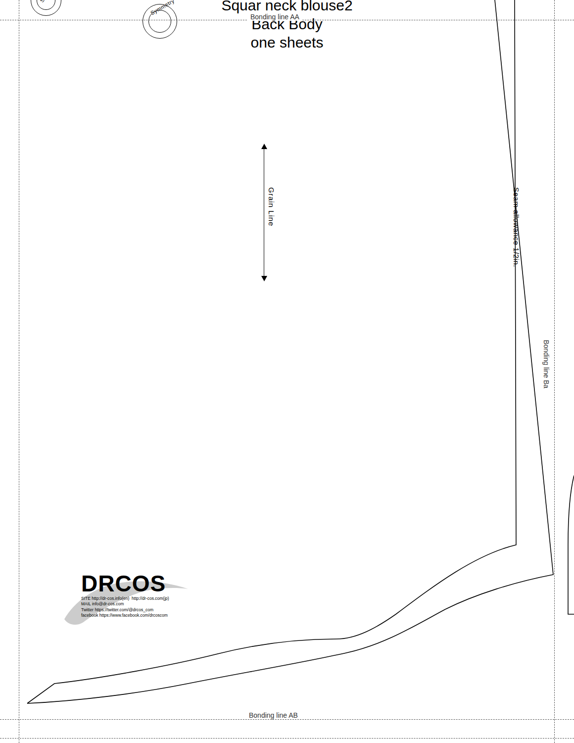Squar neck blouse2 Back Body one sheets
Symmetry
Symmetry
Bonding line AA Bonding line AB Bonding line Ba
Grain Line Seam allowance 1/2in.
DRCOS
SITE http://dr-cos.info(en) http://dr-cos.com(jp)
MAIL info@dr-cos.com
Twitter https://twitter.com/@drcos_com
facebook https://www.facebook.com/drcoscom